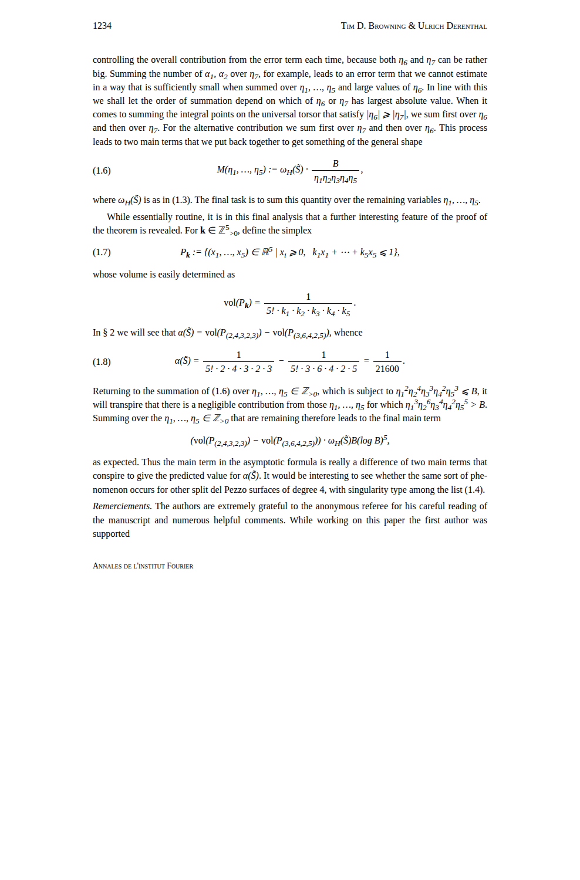1234 Tim D. Browning & Ulrich Derenthal
controlling the overall contribution from the error term each time, because both η6 and η7 can be rather big. Summing the number of α1, α2 over η7, for example, leads to an error term that we cannot estimate in a way that is sufficiently small when summed over η1, …, η5 and large values of η6. In line with this we shall let the order of summation depend on which of η6 or η7 has largest absolute value. When it comes to summing the integral points on the universal torsor that satisfy |η6| ⩾ |η7|, we sum first over η6 and then over η7. For the alternative contribution we sum first over η7 and then over η6. This process leads to two main terms that we put back together to get something of the general shape
(1.6) M(η1, …, η5) := ωH(S̃) · Bη1η2η3η4η5,
where ωH(S̃) is as in (1.3). The final task is to sum this quantity over the remaining variables η1, …, η5.
While essentially routine, it is in this final analysis that a further interesting feature of the proof of the theorem is revealed. For k ∈ ℤ5>0, define the simplex
(1.7) Pk := {(x1, …, x5) ∈ ℝ5 | xi ⩾ 0, k1x1 + ⋯ + k5x5 ⩽ 1},
whose volume is easily determined as
vol(Pk) = 15! · k1 · k2 · k3 · k4 · k5.
In § 2 we will see that α(S̃) = vol(P(2,4,3,2,3)) − vol(P(3,6,4,2,5)), whence
(1.8) α(S̃) = 15! · 2 · 4 · 3 · 2 · 3 − 15! · 3 · 6 · 4 · 2 · 5 = 121600.
Returning to the summation of (1.6) over η1, …, η5 ∈ ℤ>0, which is subject to η12η24η33η42η53 ⩽ B, it will transpire that there is a negligible contribution from those η1, …, η5 for which η13η26η34η42η55 > B. Summing over the η1, …, η5 ∈ ℤ>0 that are remaining therefore leads to the final main term
(vol(P(2,4,3,2,3)) − vol(P(3,6,4,2,5))) · ωH(S̃)B(log B)5,
as expected. Thus the main term in the asymptotic formula is really a difference of two main terms that conspire to give the predicted value for α(S̃). It would be interesting to see whether the same sort of phenomenon occurs for other split del Pezzo surfaces of degree 4, with singularity type among the list (1.4).
Remerciements.
The authors are extremely grateful to the anonymous referee for his careful reading of the manuscript and numerous helpful comments. While working on this paper the first author was supported
Annales de l'institut Fourier